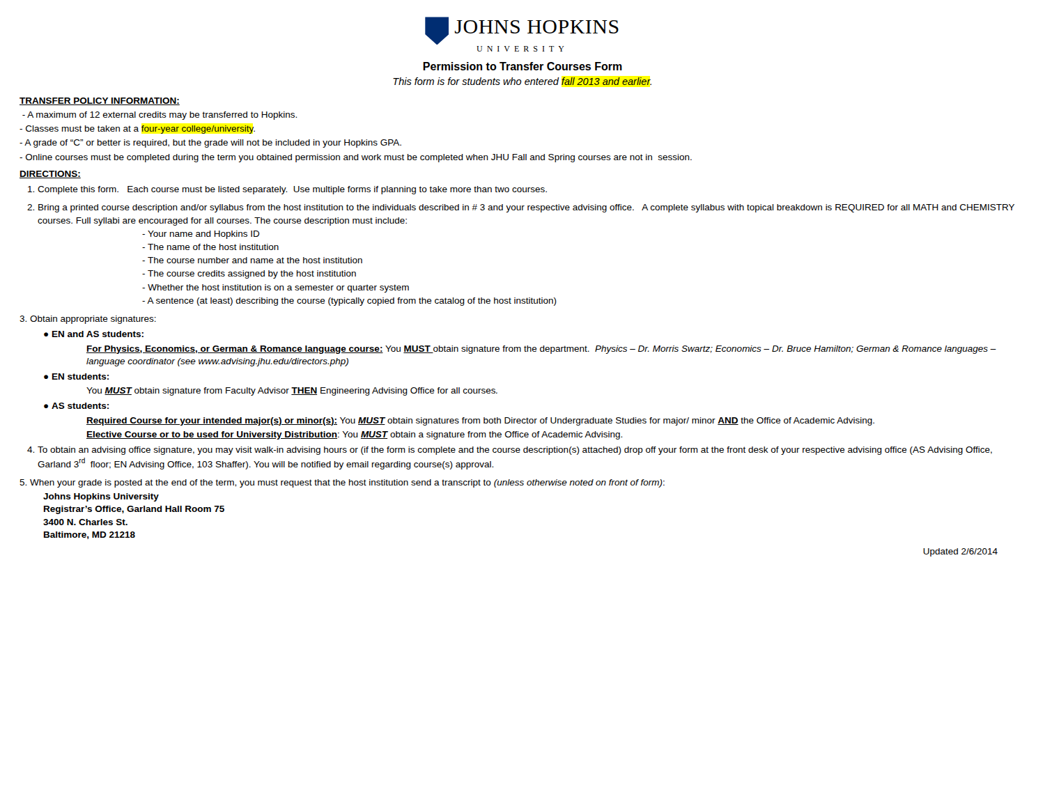JOHNS HOPKINS UNIVERSITY
Permission to Transfer Courses Form
This form is for students who entered fall 2013 and earlier.
TRANSFER POLICY INFORMATION:
- A maximum of 12 external credits may be transferred to Hopkins.
- Classes must be taken at a four-year college/university.
- A grade of “C” or better is required, but the grade will not be included in your Hopkins GPA.
- Online courses must be completed during the term you obtained permission and work must be completed when JHU Fall and Spring courses are not in session.
DIRECTIONS:
Complete this form. Each course must be listed separately. Use multiple forms if planning to take more than two courses.
Bring a printed course description and/or syllabus from the host institution to the individuals described in # 3 and your respective advising office. A complete syllabus with topical breakdown is REQUIRED for all MATH and CHEMISTRY courses. Full syllabi are encouraged for all courses. The course description must include:
- Your name and Hopkins ID
- The name of the host institution
- The course number and name at the host institution
- The course credits assigned by the host institution
- Whether the host institution is on a semester or quarter system
- A sentence (at least) describing the course (typically copied from the catalog of the host institution)
3. Obtain appropriate signatures:
● EN and AS students:
For Physics, Economics, or German & Romance language course: You MUST obtain signature from the department. Physics – Dr. Morris Swartz; Economics – Dr. Bruce Hamilton; German & Romance languages – language coordinator (see www.advising.jhu.edu/directors.php)
● EN students:
You MUST obtain signature from Faculty Advisor THEN Engineering Advising Office for all courses.
● AS students:
Required Course for your intended major(s) or minor(s): You MUST obtain signatures from both Director of Undergraduate Studies for major/ minor AND the Office of Academic Advising.
Elective Course or to be used for University Distribution: You MUST obtain a signature from the Office of Academic Advising.
To obtain an advising office signature, you may visit walk-in advising hours or (if the form is complete and the course description(s) attached) drop off your form at the front desk of your respective advising office (AS Advising Office, Garland 3rd floor; EN Advising Office, 103 Shaffer). You will be notified by email regarding course(s) approval.
5. When your grade is posted at the end of the term, you must request that the host institution send a transcript to (unless otherwise noted on front of form):
Johns Hopkins University
Registrar’s Office, Garland Hall Room 75
3400 N. Charles St.
Baltimore, MD 21218
Updated 2/6/2014